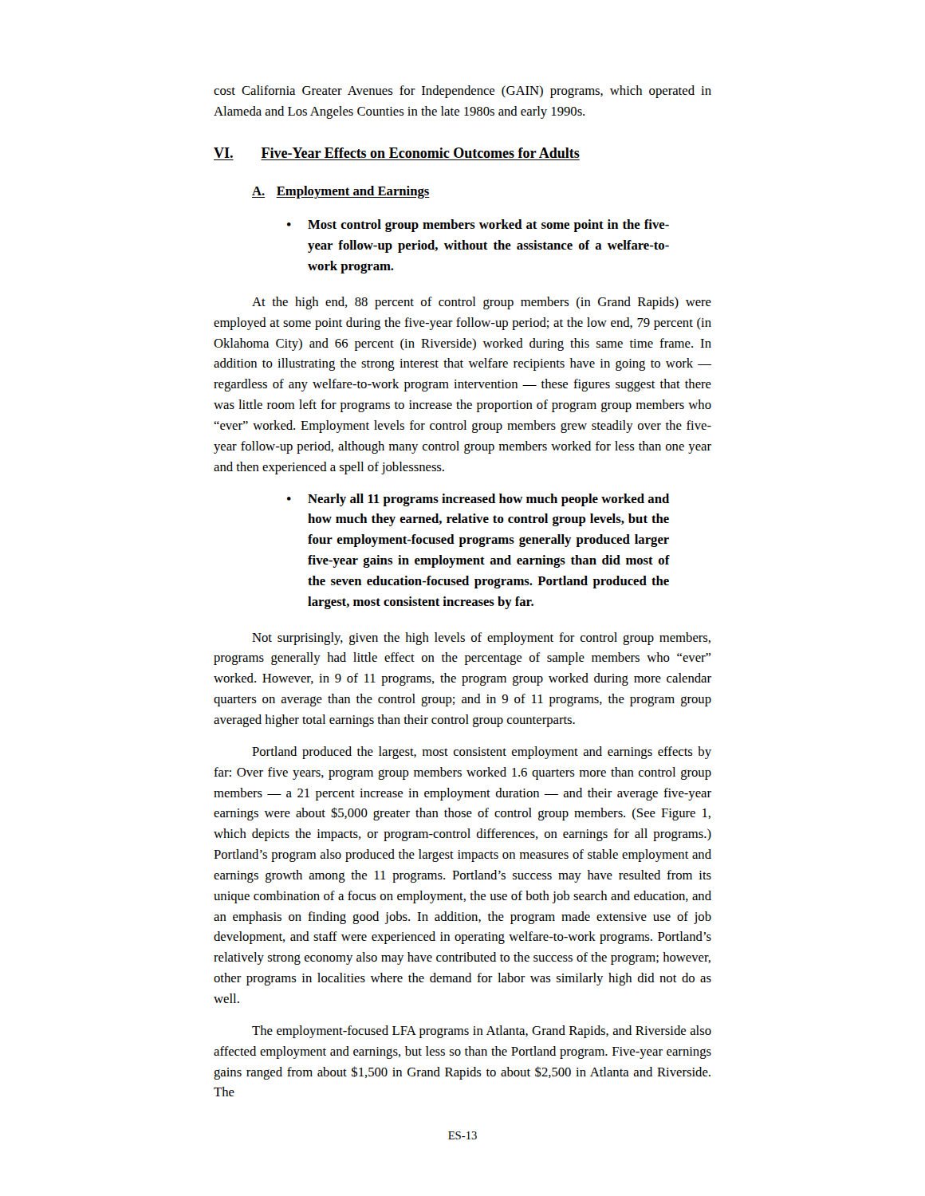cost California Greater Avenues for Independence (GAIN) programs, which operated in Alameda and Los Angeles Counties in the late 1980s and early 1990s.
VI. Five-Year Effects on Economic Outcomes for Adults
A. Employment and Earnings
•Most control group members worked at some point in the five-year follow-up period, without the assistance of a welfare-to-work program.
At the high end, 88 percent of control group members (in Grand Rapids) were employed at some point during the five-year follow-up period; at the low end, 79 percent (in Oklahoma City) and 66 percent (in Riverside) worked during this same time frame. In addition to illustrating the strong interest that welfare recipients have in going to work ― regardless of any welfare-to-work program intervention — these figures suggest that there was little room left for programs to increase the proportion of program group members who “ever” worked. Employment levels for control group members grew steadily over the five-year follow-up period, although many control group members worked for less than one year and then experienced a spell of joblessness.
•Nearly all 11 programs increased how much people worked and how much they earned, relative to control group levels, but the four employment-focused programs generally produced larger five-year gains in employment and earnings than did most of the seven education-focused programs. Portland produced the largest, most consistent increases by far.
Not surprisingly, given the high levels of employment for control group members, programs generally had little effect on the percentage of sample members who “ever” worked. However, in 9 of 11 programs, the program group worked during more calendar quarters on average than the control group; and in 9 of 11 programs, the program group averaged higher total earnings than their control group counterparts.
Portland produced the largest, most consistent employment and earnings effects by far: Over five years, program group members worked 1.6 quarters more than control group members ― a 21 percent increase in employment duration ― and their average five-year earnings were about $5,000 greater than those of control group members. (See Figure 1, which depicts the impacts, or program-control differences, on earnings for all programs.) Portland’s program also produced the largest impacts on measures of stable employment and earnings growth among the 11 programs. Portland’s success may have resulted from its unique combination of a focus on employment, the use of both job search and education, and an emphasis on finding good jobs. In addition, the program made extensive use of job development, and staff were experienced in operating welfare-to-work programs. Portland’s relatively strong economy also may have contributed to the success of the program; however, other programs in localities where the demand for labor was similarly high did not do as well.
The employment-focused LFA programs in Atlanta, Grand Rapids, and Riverside also affected employment and earnings, but less so than the Portland program. Five-year earnings gains ranged from about $1,500 in Grand Rapids to about $2,500 in Atlanta and Riverside. The
ES-13